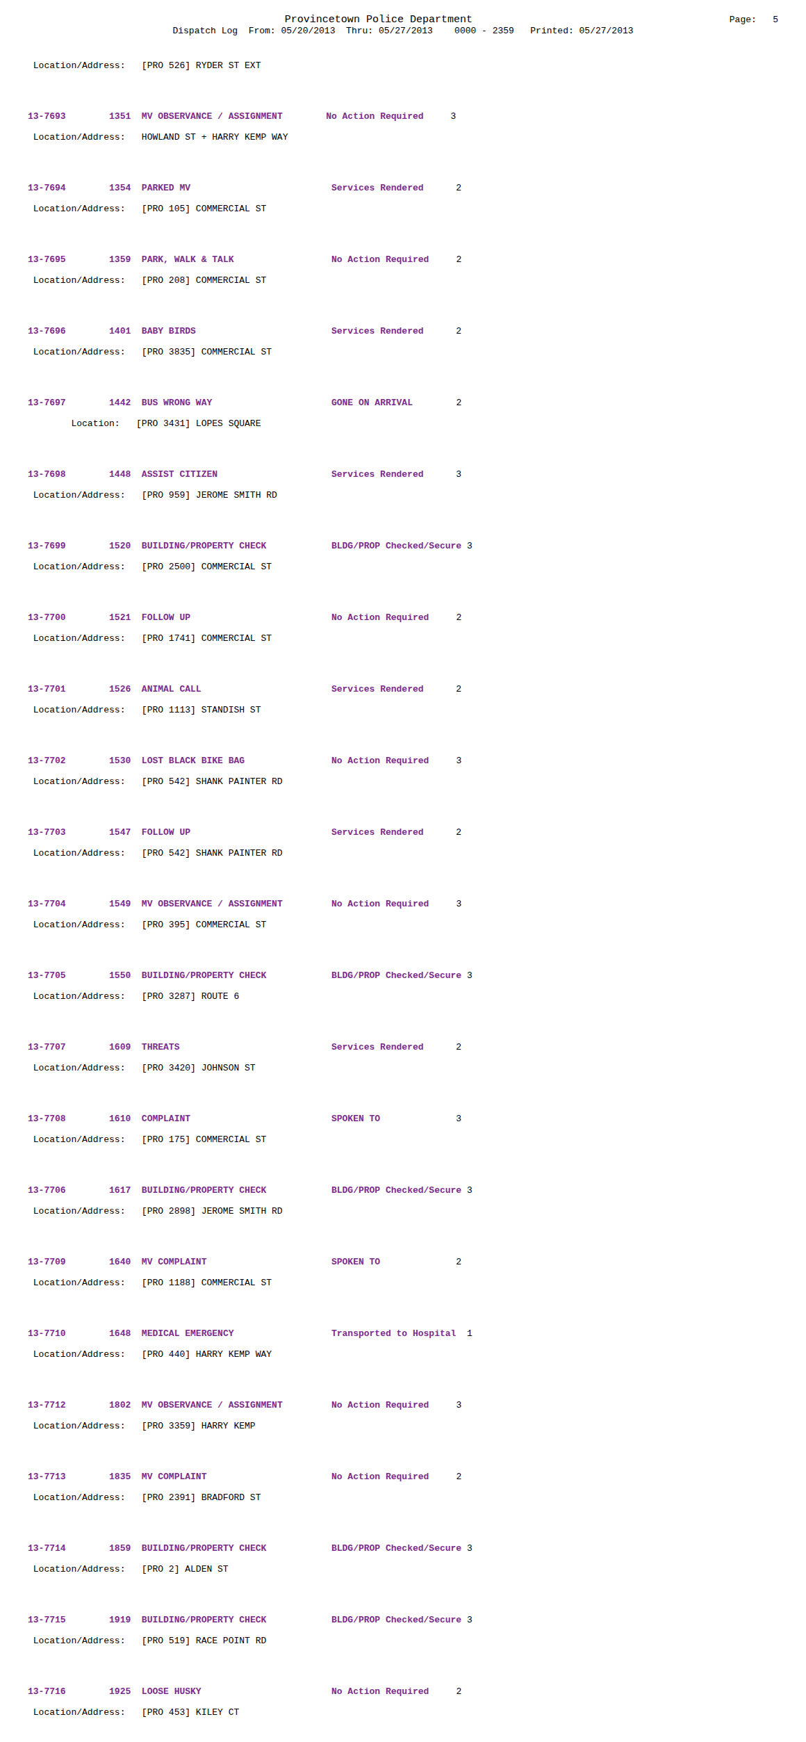Provincetown Police Department
Page: 5
Dispatch Log From: 05/20/2013 Thru: 05/27/2013 0000 - 2359 Printed: 05/27/2013
Location/Address: [PRO 526] RYDER ST EXT
13-7693 1351 MV OBSERVANCE / ASSIGNMENT No Action Required 3
Location/Address: HOWLAND ST + HARRY KEMP WAY
13-7694 1354 PARKED MV Services Rendered 2
Location/Address: [PRO 105] COMMERCIAL ST
13-7695 1359 PARK, WALK & TALK No Action Required 2
Location/Address: [PRO 208] COMMERCIAL ST
13-7696 1401 BABY BIRDS Services Rendered 2
Location/Address: [PRO 3835] COMMERCIAL ST
13-7697 1442 BUS WRONG WAY GONE ON ARRIVAL 2
Location: [PRO 3431] LOPES SQUARE
13-7698 1448 ASSIST CITIZEN Services Rendered 3
Location/Address: [PRO 959] JEROME SMITH RD
13-7699 1520 BUILDING/PROPERTY CHECK BLDG/PROP Checked/Secure 3
Location/Address: [PRO 2500] COMMERCIAL ST
13-7700 1521 FOLLOW UP No Action Required 2
Location/Address: [PRO 1741] COMMERCIAL ST
13-7701 1526 ANIMAL CALL Services Rendered 2
Location/Address: [PRO 1113] STANDISH ST
13-7702 1530 LOST BLACK BIKE BAG No Action Required 3
Location/Address: [PRO 542] SHANK PAINTER RD
13-7703 1547 FOLLOW UP Services Rendered 2
Location/Address: [PRO 542] SHANK PAINTER RD
13-7704 1549 MV OBSERVANCE / ASSIGNMENT No Action Required 3
Location/Address: [PRO 395] COMMERCIAL ST
13-7705 1550 BUILDING/PROPERTY CHECK BLDG/PROP Checked/Secure 3
Location/Address: [PRO 3287] ROUTE 6
13-7707 1609 THREATS Services Rendered 2
Location/Address: [PRO 3420] JOHNSON ST
13-7708 1610 COMPLAINT SPOKEN TO 3
Location/Address: [PRO 175] COMMERCIAL ST
13-7706 1617 BUILDING/PROPERTY CHECK BLDG/PROP Checked/Secure 3
Location/Address: [PRO 2898] JEROME SMITH RD
13-7709 1640 MV COMPLAINT SPOKEN TO 2
Location/Address: [PRO 1188] COMMERCIAL ST
13-7710 1648 MEDICAL EMERGENCY Transported to Hospital 1
Location/Address: [PRO 440] HARRY KEMP WAY
13-7712 1802 MV OBSERVANCE / ASSIGNMENT No Action Required 3
Location/Address: [PRO 3359] HARRY KEMP
13-7713 1835 MV COMPLAINT No Action Required 2
Location/Address: [PRO 2391] BRADFORD ST
13-7714 1859 BUILDING/PROPERTY CHECK BLDG/PROP Checked/Secure 3
Location/Address: [PRO 2] ALDEN ST
13-7715 1919 BUILDING/PROPERTY CHECK BLDG/PROP Checked/Secure 3
Location/Address: [PRO 519] RACE POINT RD
13-7716 1925 LOOSE HUSKY No Action Required 2
Location/Address: [PRO 453] KILEY CT